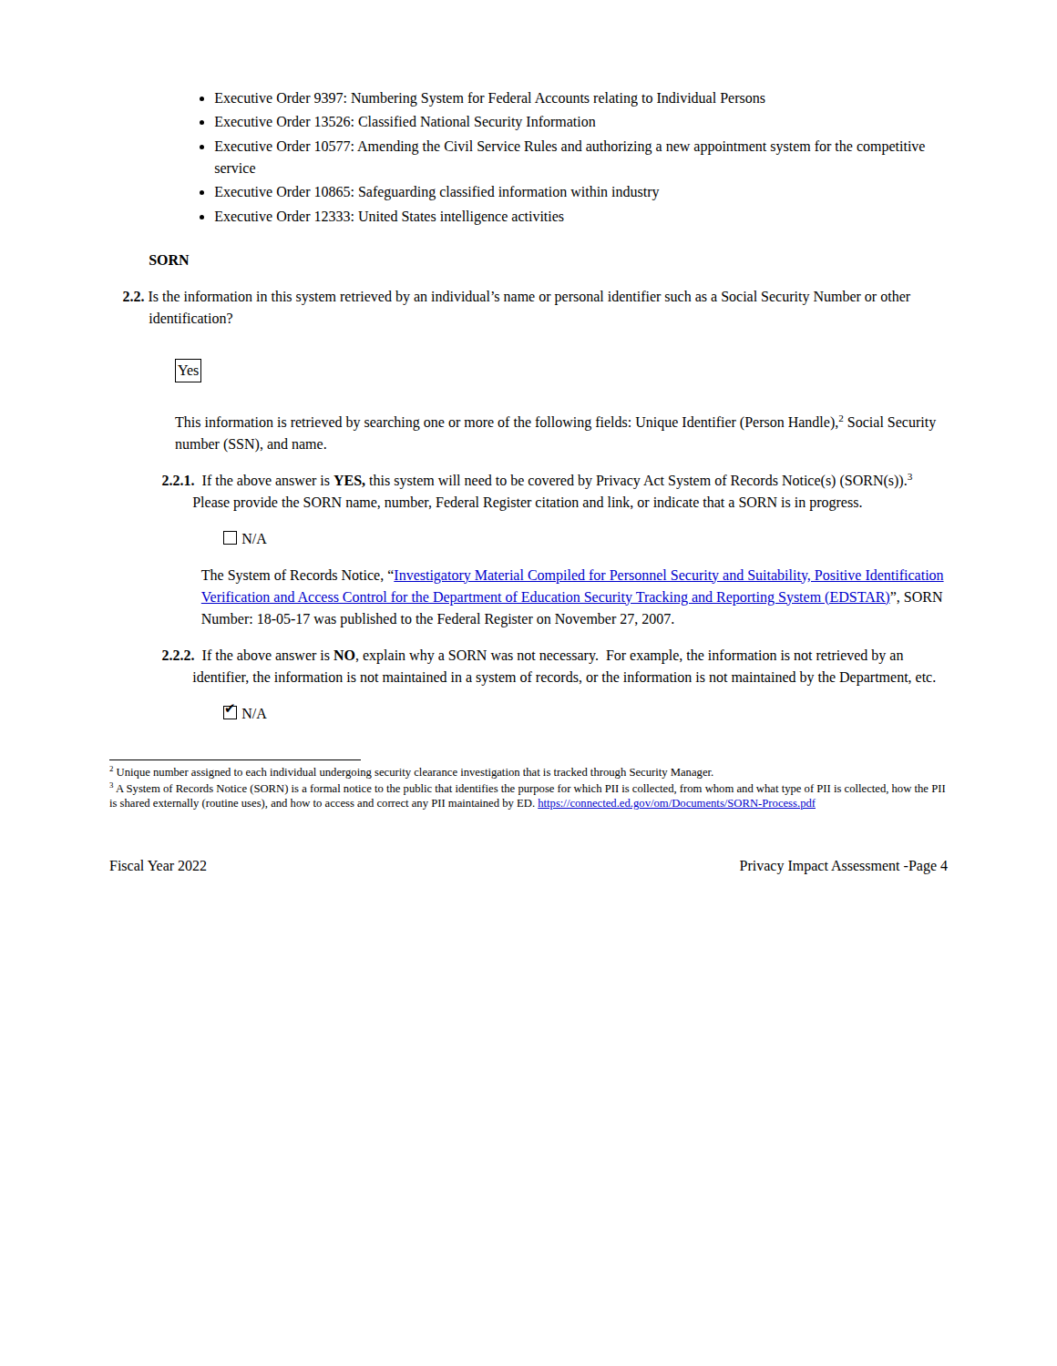Executive Order 9397: Numbering System for Federal Accounts relating to Individual Persons
Executive Order 13526: Classified National Security Information
Executive Order 10577: Amending the Civil Service Rules and authorizing a new appointment system for the competitive service
Executive Order 10865: Safeguarding classified information within industry
Executive Order 12333: United States intelligence activities
SORN
2.2. Is the information in this system retrieved by an individual’s name or personal identifier such as a Social Security Number or other identification?
Yes
This information is retrieved by searching one or more of the following fields: Unique Identifier (Person Handle),2 Social Security number (SSN), and name.
2.2.1. If the above answer is YES, this system will need to be covered by Privacy Act System of Records Notice(s) (SORN(s)).3 Please provide the SORN name, number, Federal Register citation and link, or indicate that a SORN is in progress.
N/A
The System of Records Notice, “Investigatory Material Compiled for Personnel Security and Suitability, Positive Identification Verification and Access Control for the Department of Education Security Tracking and Reporting System (EDSTAR)”, SORN Number: 18-05-17 was published to the Federal Register on November 27, 2007.
2.2.2. If the above answer is NO, explain why a SORN was not necessary. For example, the information is not retrieved by an identifier, the information is not maintained in a system of records, or the information is not maintained by the Department, etc.
N/A
2 Unique number assigned to each individual undergoing security clearance investigation that is tracked through Security Manager.
3 A System of Records Notice (SORN) is a formal notice to the public that identifies the purpose for which PII is collected, from whom and what type of PII is collected, how the PII is shared externally (routine uses), and how to access and correct any PII maintained by ED. https://connected.ed.gov/om/Documents/SORN-Process.pdf
Fiscal Year 2022 Privacy Impact Assessment -Page 4